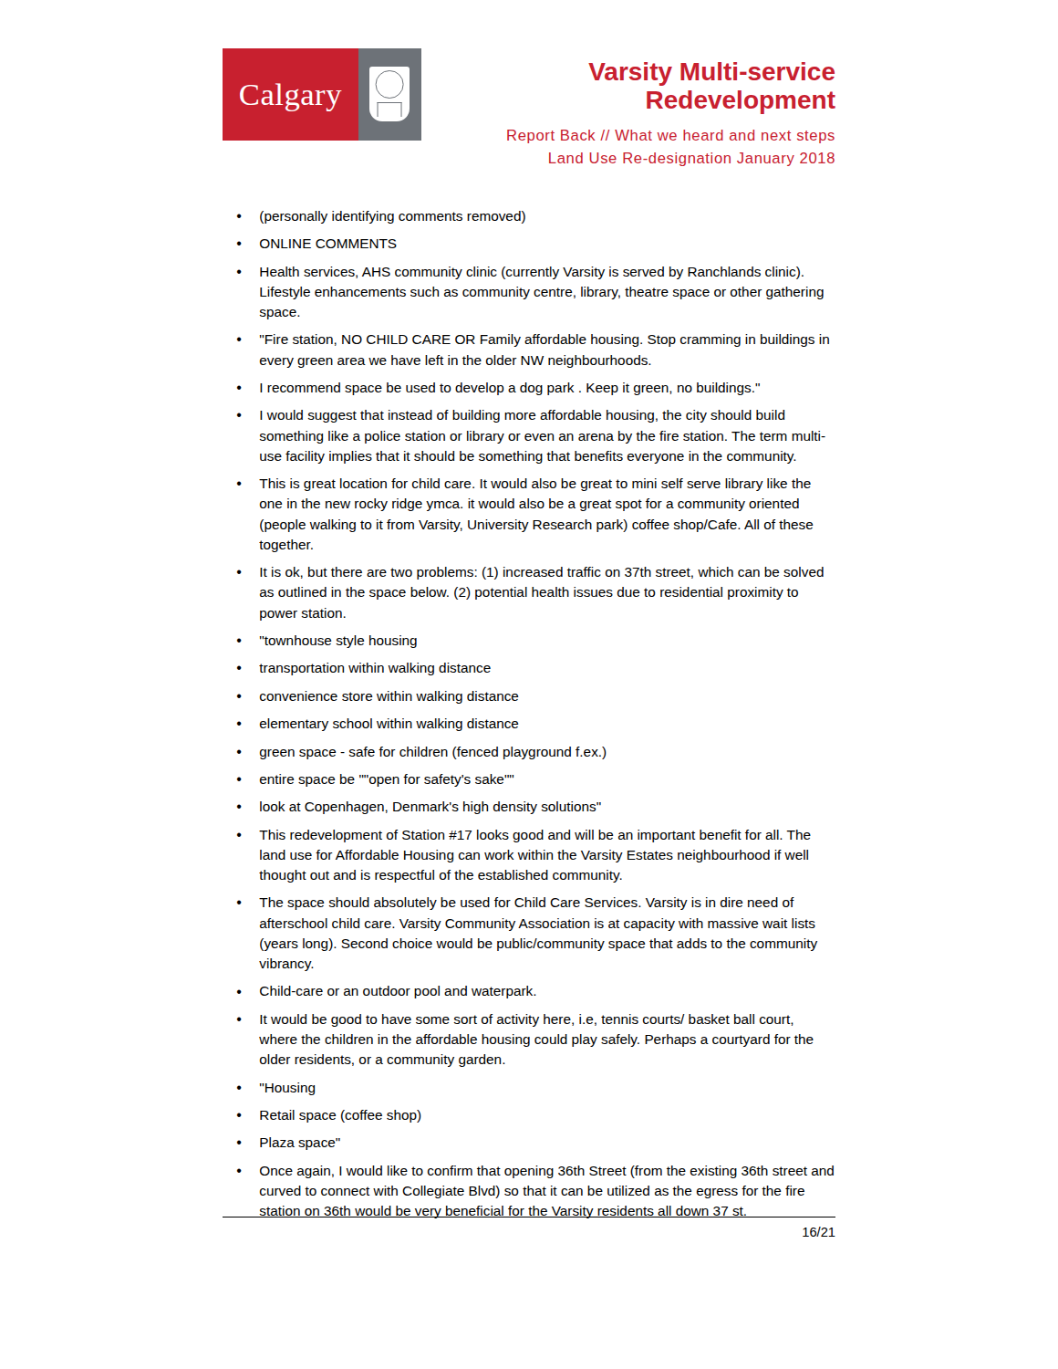Calgary
Varsity Multi-service Redevelopment
Report Back // What we heard and next steps
Land Use Re-designation January 2018
(personally identifying comments removed)
ONLINE COMMENTS
Health services, AHS community clinic (currently Varsity is served by Ranchlands clinic). Lifestyle enhancements such as community centre, library, theatre space or other gathering space.
"Fire station, NO CHILD CARE OR Family affordable housing. Stop cramming in buildings in every green area we have left in the older NW neighbourhoods.
I recommend space be used to develop a dog park . Keep it green, no buildings."
I would suggest that instead of building more affordable housing, the city should build something like a police station or library or even an arena by the fire station. The term multi-use facility implies that it should be something that benefits everyone in the community.
This is great location for child care. It would also be great to mini self serve library like the one in the new rocky ridge ymca. it would also be a great spot for a community oriented (people walking to it from Varsity, University Research park) coffee shop/Cafe. All of these together.
It is ok, but there are two problems: (1) increased traffic on 37th street, which can be solved as outlined in the space below. (2) potential health issues due to residential proximity to power station.
"townhouse style housing
transportation within walking distance
convenience store within walking distance
elementary school within walking distance
green space - safe for children (fenced playground f.ex.)
entire space be ""open for safety's sake""
look at Copenhagen, Denmark's high density solutions"
This redevelopment of Station #17 looks good and will be an important benefit for all. The land use for Affordable Housing can work within the Varsity Estates neighbourhood if well thought out and is respectful of the established community.
The space should absolutely be used for Child Care Services. Varsity is in dire need of afterschool child care. Varsity Community Association is at capacity with massive wait lists (years long). Second choice would be public/community space that adds to the community vibrancy.
Child-care or an outdoor pool and waterpark.
It would be good to have some sort of activity here, i.e, tennis courts/ basket ball court, where the children in the affordable housing could play safely. Perhaps a courtyard for the older residents, or a community garden.
"Housing
Retail space (coffee shop)
Plaza space"
Once again, I would like to confirm that opening 36th Street (from the existing 36th street and curved to connect with Collegiate Blvd) so that it can be utilized as the egress for the fire station on 36th would be very beneficial for the Varsity residents all down 37 st.
16/21